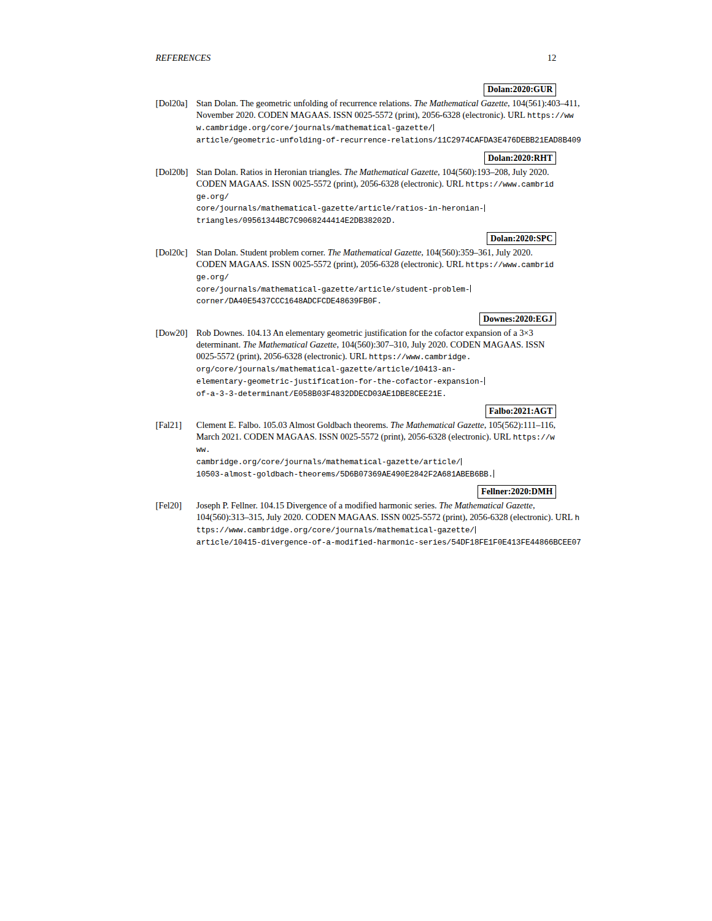REFERENCES 12
Dolan:2020:GUR
[Dol20a]
Stan Dolan. The geometric unfolding of recurrence relations. The Mathematical Gazette, 104(561):403–411, November 2020. CODEN MAGAAS. ISSN 0025-5572 (print), 2056-6328 (electronic). URL https://www.cambridge.org/core/journals/mathematical-gazette/
article/geometric-unfolding-of-recurrence-relations/11C2974CAFDA3E476DEBB21EAD8B409
Dolan:2020:RHT
[Dol20b]
Stan Dolan. Ratios in Heronian triangles. The Mathematical Gazette, 104(560):193–208, July 2020. CODEN MAGAAS. ISSN 0025-5572 (print), 2056-6328 (electronic). URL https://www.cambridge.org/
core/journals/mathematical-gazette/article/ratios-in-heronian-
triangles/09561344BC7C9068244414E2DB38202D.
Dolan:2020:SPC
[Dol20c]
Stan Dolan. Student problem corner. The Mathematical Gazette, 104(560):359–361, July 2020. CODEN MAGAAS. ISSN 0025-5572 (print), 2056-6328 (electronic). URL https://www.cambridge.org/
core/journals/mathematical-gazette/article/student-problem-
corner/DA40E5437CCC1648ADCFCDE48639FB0F.
Downes:2020:EGJ
[Dow20]
Rob Downes. 104.13 An elementary geometric justification for the cofactor expansion of a 3×3 determinant. The Mathematical Gazette, 104(560):307–310, July 2020. CODEN MAGAAS. ISSN 0025-5572 (print), 2056-6328 (electronic). URL https://www.cambridge.
org/core/journals/mathematical-gazette/article/10413-an-
elementary-geometric-justification-for-the-cofactor-expansion-
of-a-3-3-determinant/E058B03F4832DDECD03AE1DBE8CEE21E.
Falbo:2021:AGT
[Fal21]
Clement E. Falbo. 105.03 Almost Goldbach theorems. The Mathematical Gazette, 105(562):111–116, March 2021. CODEN MAGAAS. ISSN 0025-5572 (print), 2056-6328 (electronic). URL https://www.
cambridge.org/core/journals/mathematical-gazette/article/
10503-almost-goldbach-theorems/5D6B07369AE490E2842F2A681ABEB6BB.
Fellner:2020:DMH
[Fel20]
Joseph P. Fellner. 104.15 Divergence of a modified harmonic series. The Mathematical Gazette, 104(560):313–315, July 2020. CODEN MAGAAS. ISSN 0025-5572 (print), 2056-6328 (electronic). URL https://www.cambridge.org/core/journals/mathematical-gazette/
article/10415-divergence-of-a-modified-harmonic-series/54DF18FE1F0E413FE44866BCEE07